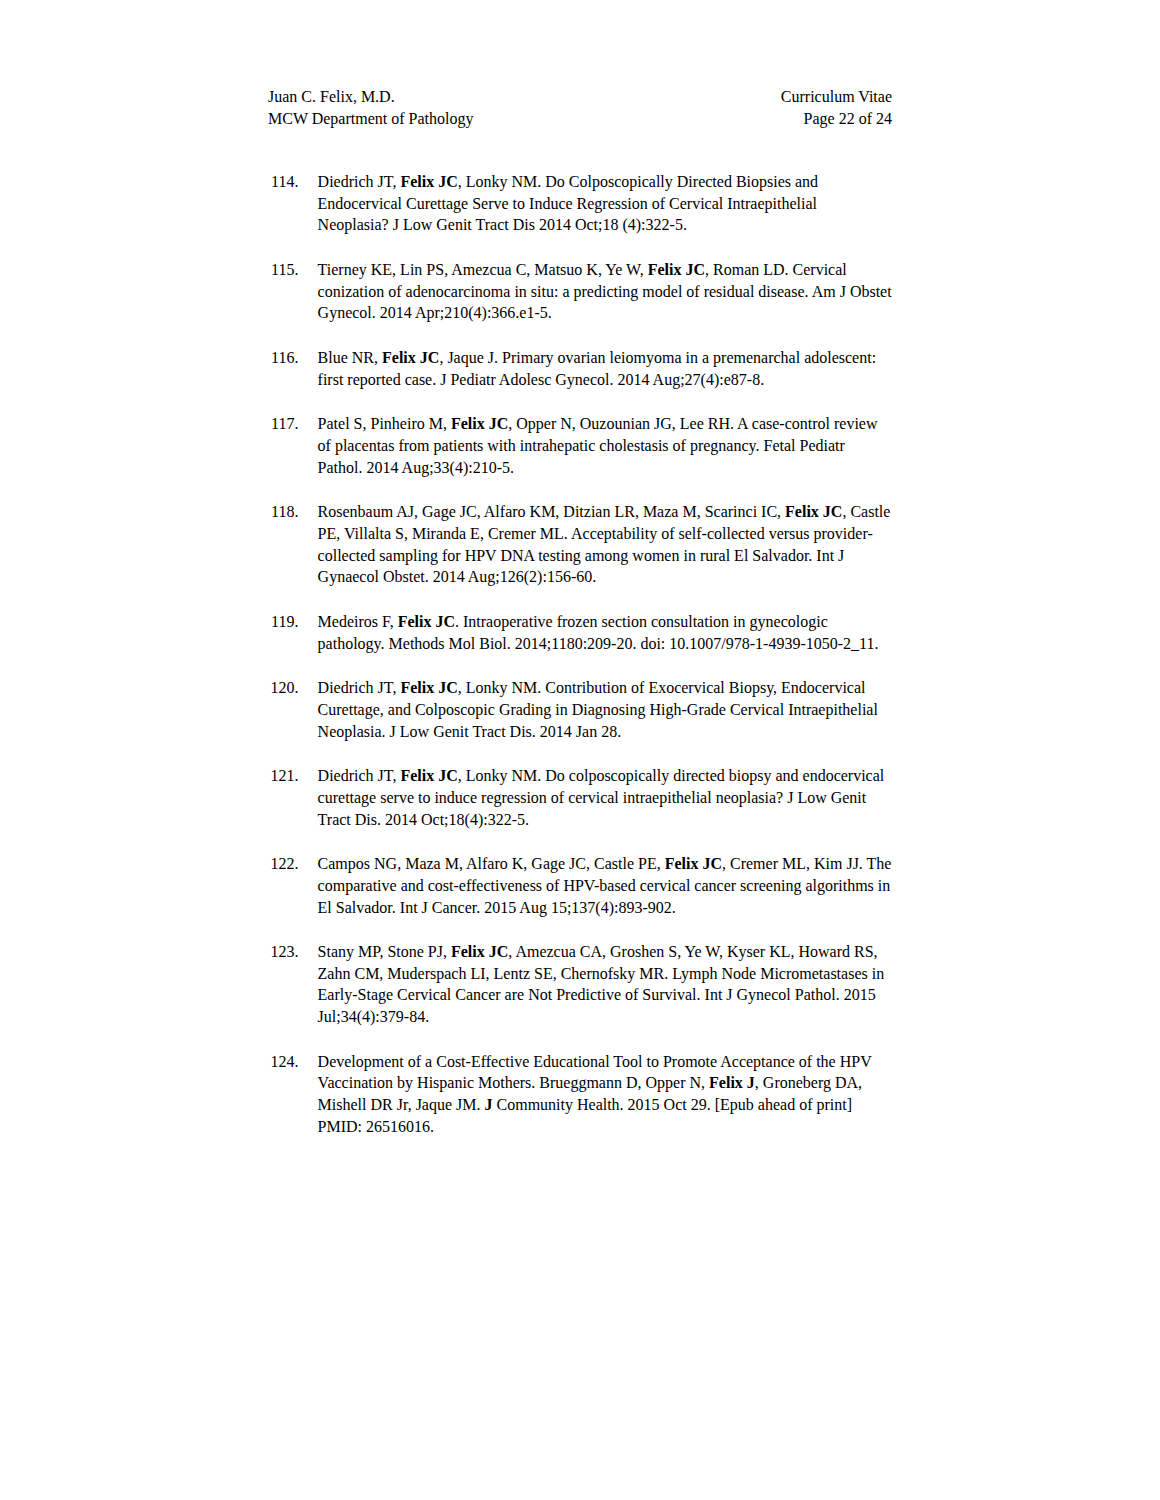| Juan C. Felix, M.D. | Curriculum Vitae |
| MCW Department of Pathology | Page 22 of 24 |
114. Diedrich JT, Felix JC, Lonky NM. Do Colposcopically Directed Biopsies and Endocervical Curettage Serve to Induce Regression of Cervical Intraepithelial Neoplasia? J Low Genit Tract Dis 2014 Oct;18 (4):322-5.
115. Tierney KE, Lin PS, Amezcua C, Matsuo K, Ye W, Felix JC, Roman LD. Cervical conization of adenocarcinoma in situ: a predicting model of residual disease. Am J Obstet Gynecol. 2014 Apr;210(4):366.e1-5.
116. Blue NR, Felix JC, Jaque J. Primary ovarian leiomyoma in a premenarchal adolescent: first reported case. J Pediatr Adolesc Gynecol. 2014 Aug;27(4):e87-8.
117. Patel S, Pinheiro M, Felix JC, Opper N, Ouzounian JG, Lee RH. A case-control review of placentas from patients with intrahepatic cholestasis of pregnancy. Fetal Pediatr Pathol. 2014 Aug;33(4):210-5.
118. Rosenbaum AJ, Gage JC, Alfaro KM, Ditzian LR, Maza M, Scarinci IC, Felix JC, Castle PE, Villalta S, Miranda E, Cremer ML. Acceptability of self-collected versus provider-collected sampling for HPV DNA testing among women in rural El Salvador. Int J Gynaecol Obstet. 2014 Aug;126(2):156-60.
119. Medeiros F, Felix JC. Intraoperative frozen section consultation in gynecologic pathology. Methods Mol Biol. 2014;1180:209-20. doi: 10.1007/978-1-4939-1050-2_11.
120. Diedrich JT, Felix JC, Lonky NM. Contribution of Exocervical Biopsy, Endocervical Curettage, and Colposcopic Grading in Diagnosing High-Grade Cervical Intraepithelial Neoplasia. J Low Genit Tract Dis. 2014 Jan 28.
121. Diedrich JT, Felix JC, Lonky NM. Do colposcopically directed biopsy and endocervical curettage serve to induce regression of cervical intraepithelial neoplasia? J Low Genit Tract Dis. 2014 Oct;18(4):322-5.
122. Campos NG, Maza M, Alfaro K, Gage JC, Castle PE, Felix JC, Cremer ML, Kim JJ. The comparative and cost-effectiveness of HPV-based cervical cancer screening algorithms in El Salvador. Int J Cancer. 2015 Aug 15;137(4):893-902.
123. Stany MP, Stone PJ, Felix JC, Amezcua CA, Groshen S, Ye W, Kyser KL, Howard RS, Zahn CM, Muderspach LI, Lentz SE, Chernofsky MR. Lymph Node Micrometastases in Early-Stage Cervical Cancer are Not Predictive of Survival. Int J Gynecol Pathol. 2015 Jul;34(4):379-84.
124. Development of a Cost-Effective Educational Tool to Promote Acceptance of the HPV Vaccination by Hispanic Mothers. Brueggmann D, Opper N, Felix J, Groneberg DA, Mishell DR Jr, Jaque JM. J Community Health. 2015 Oct 29. [Epub ahead of print] PMID: 26516016.